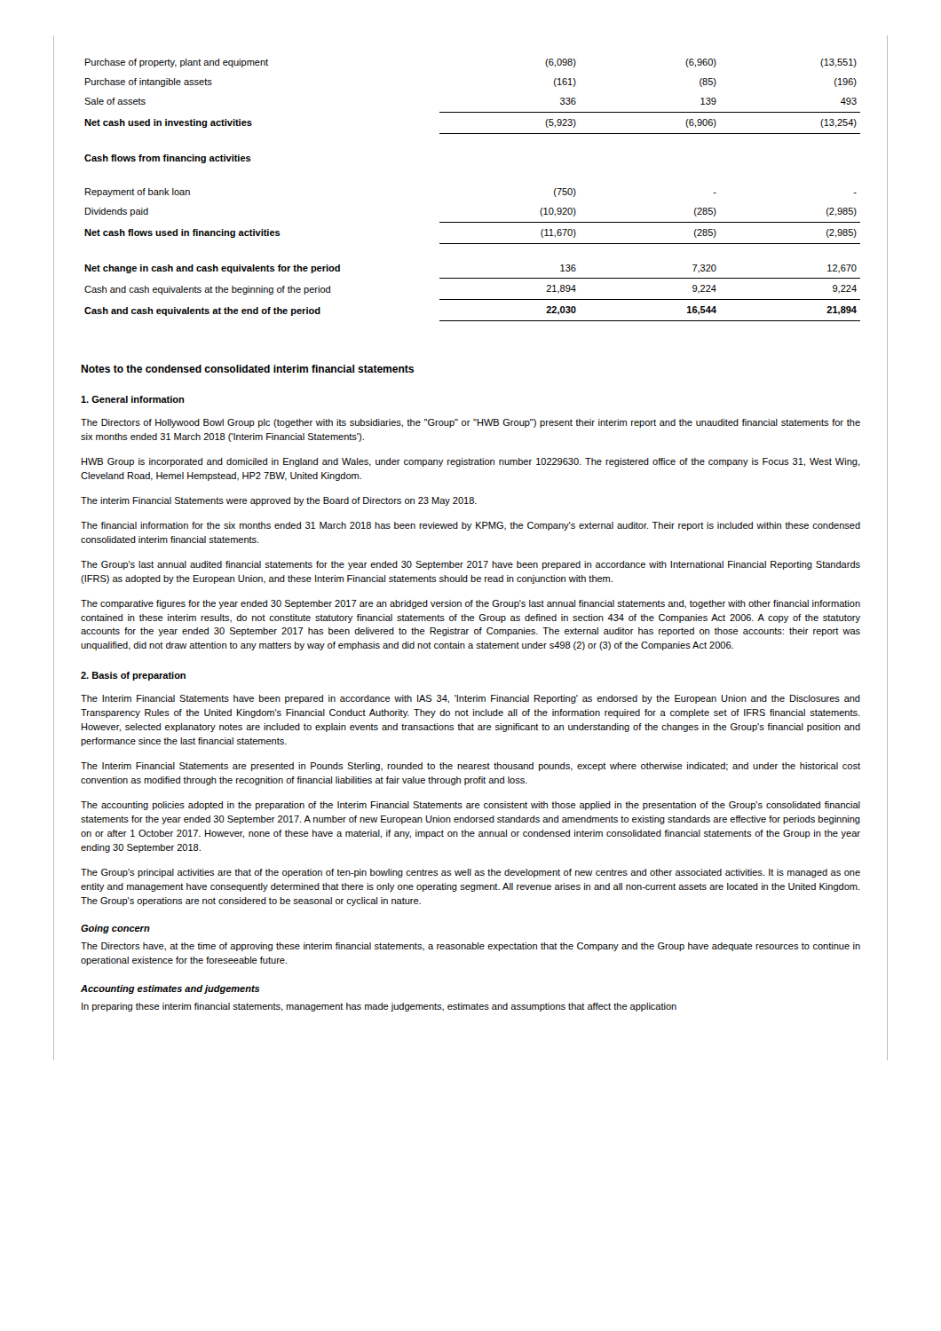| Purchase of property, plant and equipment | (6,098) | (6,960) | (13,551) |
| Purchase of intangible assets | (161) | (85) | (196) |
| Sale of assets | 336 | 139 | 493 |
| Net cash used in investing activities | (5,923) | (6,906) | (13,254) |
| Cash flows from financing activities | | | |
| Repayment of bank loan | (750) | - | - |
| Dividends paid | (10,920) | (285) | (2,985) |
| Net cash flows used in financing activities | (11,670) | (285) | (2,985) |
| Net change in cash and cash equivalents for the period | 136 | 7,320 | 12,670 |
| Cash and cash equivalents at the beginning of the period | 21,894 | 9,224 | 9,224 |
| Cash and cash equivalents at the end of the period | 22,030 | 16,544 | 21,894 |
Notes to the condensed consolidated interim financial statements
1. General information
The Directors of Hollywood Bowl Group plc (together with its subsidiaries, the "Group" or "HWB Group") present their interim report and the unaudited financial statements for the six months ended 31 March 2018 ('Interim Financial Statements').
HWB Group is incorporated and domiciled in England and Wales, under company registration number 10229630. The registered office of the company is Focus 31, West Wing, Cleveland Road, Hemel Hempstead, HP2 7BW, United Kingdom.
The interim Financial Statements were approved by the Board of Directors on 23 May 2018.
The financial information for the six months ended 31 March 2018 has been reviewed by KPMG, the Company's external auditor. Their report is included within these condensed consolidated interim financial statements.
The Group's last annual audited financial statements for the year ended 30 September 2017 have been prepared in accordance with International Financial Reporting Standards (IFRS) as adopted by the European Union, and these Interim Financial statements should be read in conjunction with them.
The comparative figures for the year ended 30 September 2017 are an abridged version of the Group's last annual financial statements and, together with other financial information contained in these interim results, do not constitute statutory financial statements of the Group as defined in section 434 of the Companies Act 2006. A copy of the statutory accounts for the year ended 30 September 2017 has been delivered to the Registrar of Companies. The external auditor has reported on those accounts: their report was unqualified, did not draw attention to any matters by way of emphasis and did not contain a statement under s498 (2) or (3) of the Companies Act 2006.
2. Basis of preparation
The Interim Financial Statements have been prepared in accordance with IAS 34, 'Interim Financial Reporting' as endorsed by the European Union and the Disclosures and Transparency Rules of the United Kingdom's Financial Conduct Authority. They do not include all of the information required for a complete set of IFRS financial statements. However, selected explanatory notes are included to explain events and transactions that are significant to an understanding of the changes in the Group's financial position and performance since the last financial statements.
The Interim Financial Statements are presented in Pounds Sterling, rounded to the nearest thousand pounds, except where otherwise indicated; and under the historical cost convention as modified through the recognition of financial liabilities at fair value through profit and loss.
The accounting policies adopted in the preparation of the Interim Financial Statements are consistent with those applied in the presentation of the Group's consolidated financial statements for the year ended 30 September 2017. A number of new European Union endorsed standards and amendments to existing standards are effective for periods beginning on or after 1 October 2017. However, none of these have a material, if any, impact on the annual or condensed interim consolidated financial statements of the Group in the year ending 30 September 2018.
The Group's principal activities are that of the operation of ten-pin bowling centres as well as the development of new centres and other associated activities. It is managed as one entity and management have consequently determined that there is only one operating segment. All revenue arises in and all non-current assets are located in the United Kingdom. The Group's operations are not considered to be seasonal or cyclical in nature.
Going concern
The Directors have, at the time of approving these interim financial statements, a reasonable expectation that the Company and the Group have adequate resources to continue in operational existence for the foreseeable future.
Accounting estimates and judgements
In preparing these interim financial statements, management has made judgements, estimates and assumptions that affect the application